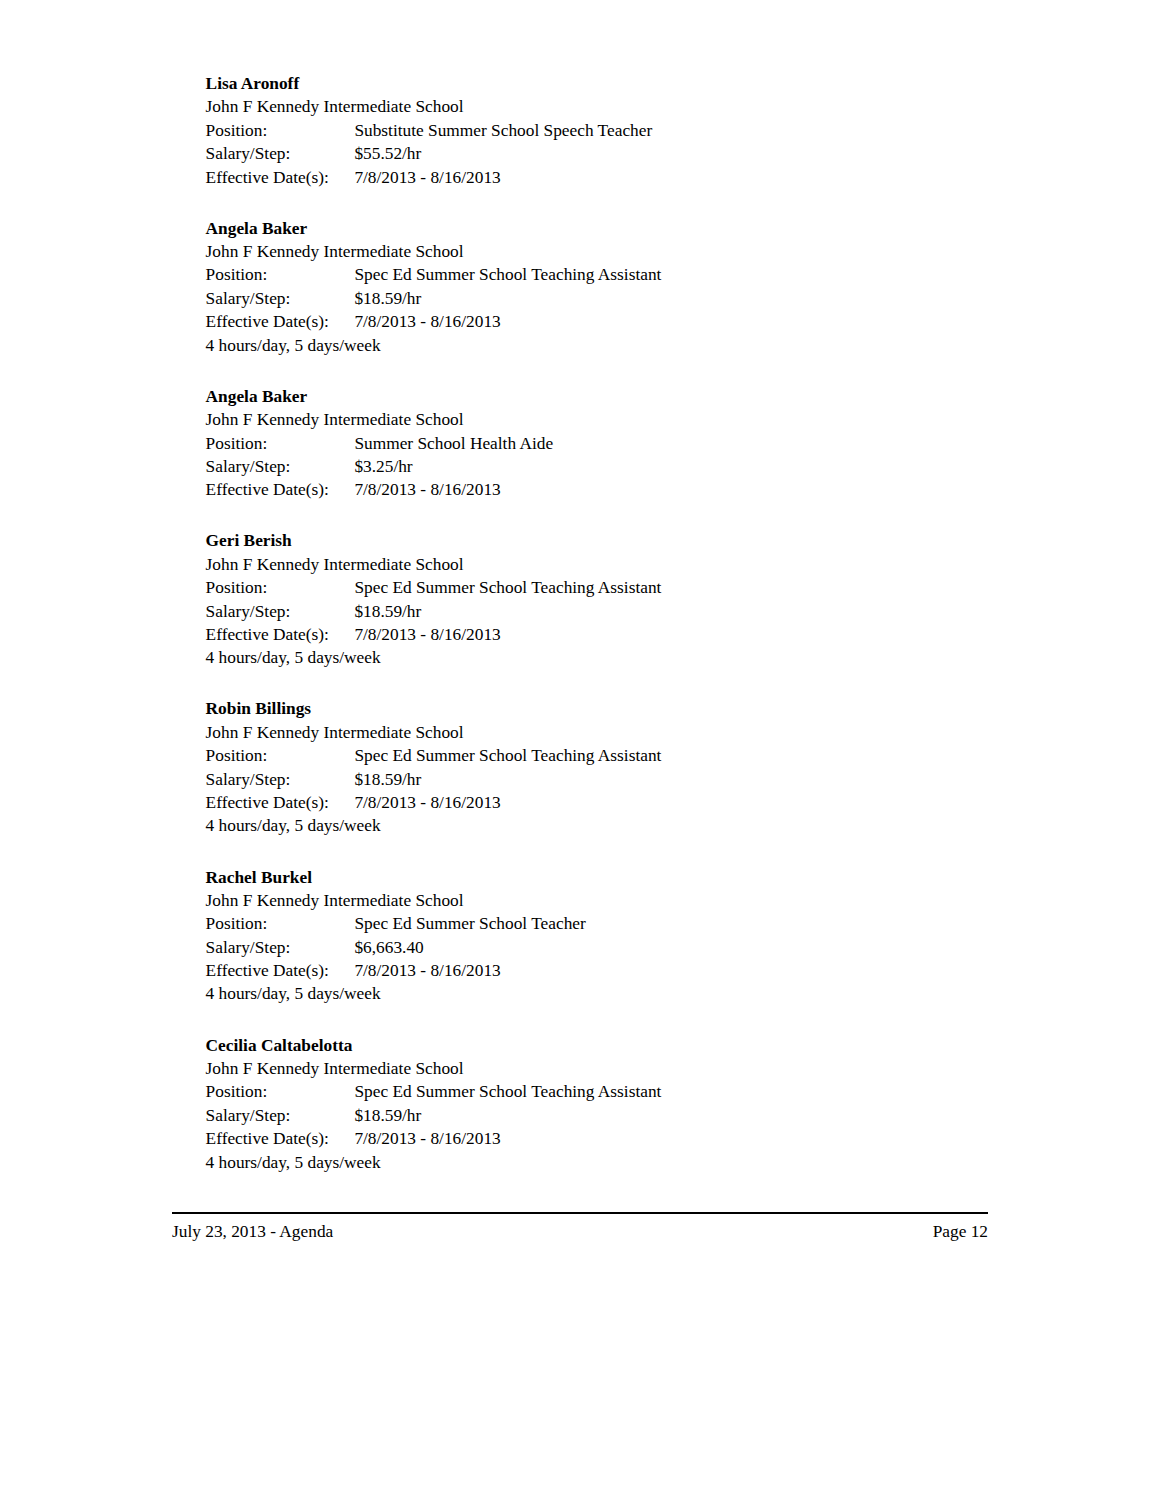Lisa Aronoff
John F Kennedy Intermediate School
Position: Substitute Summer School Speech Teacher
Salary/Step:$55.52/hr
Effective Date(s): 7/8/2013 - 8/16/2013
Angela Baker
John F Kennedy Intermediate School
Position: Spec Ed Summer School Teaching Assistant
Salary/Step:$18.59/hr
Effective Date(s): 7/8/2013 - 8/16/2013
4 hours/day, 5 days/week
Angela Baker
John F Kennedy Intermediate School
Position: Summer School Health Aide
Salary/Step:$3.25/hr
Effective Date(s): 7/8/2013 - 8/16/2013
Geri Berish
John F Kennedy Intermediate School
Position: Spec Ed Summer School Teaching Assistant
Salary/Step:$18.59/hr
Effective Date(s): 7/8/2013 - 8/16/2013
4 hours/day, 5 days/week
Robin Billings
John F Kennedy Intermediate School
Position: Spec Ed Summer School Teaching Assistant
Salary/Step:$18.59/hr
Effective Date(s): 7/8/2013 - 8/16/2013
4 hours/day, 5 days/week
Rachel Burkel
John F Kennedy Intermediate School
Position: Spec Ed Summer School Teacher
Salary/Step:$6,663.40
Effective Date(s): 7/8/2013 - 8/16/2013
4 hours/day, 5 days/week
Cecilia Caltabelotta
John F Kennedy Intermediate School
Position: Spec Ed Summer School Teaching Assistant
Salary/Step:$18.59/hr
Effective Date(s): 7/8/2013 - 8/16/2013
4 hours/day, 5 days/week
July 23, 2013 - Agenda Page 12